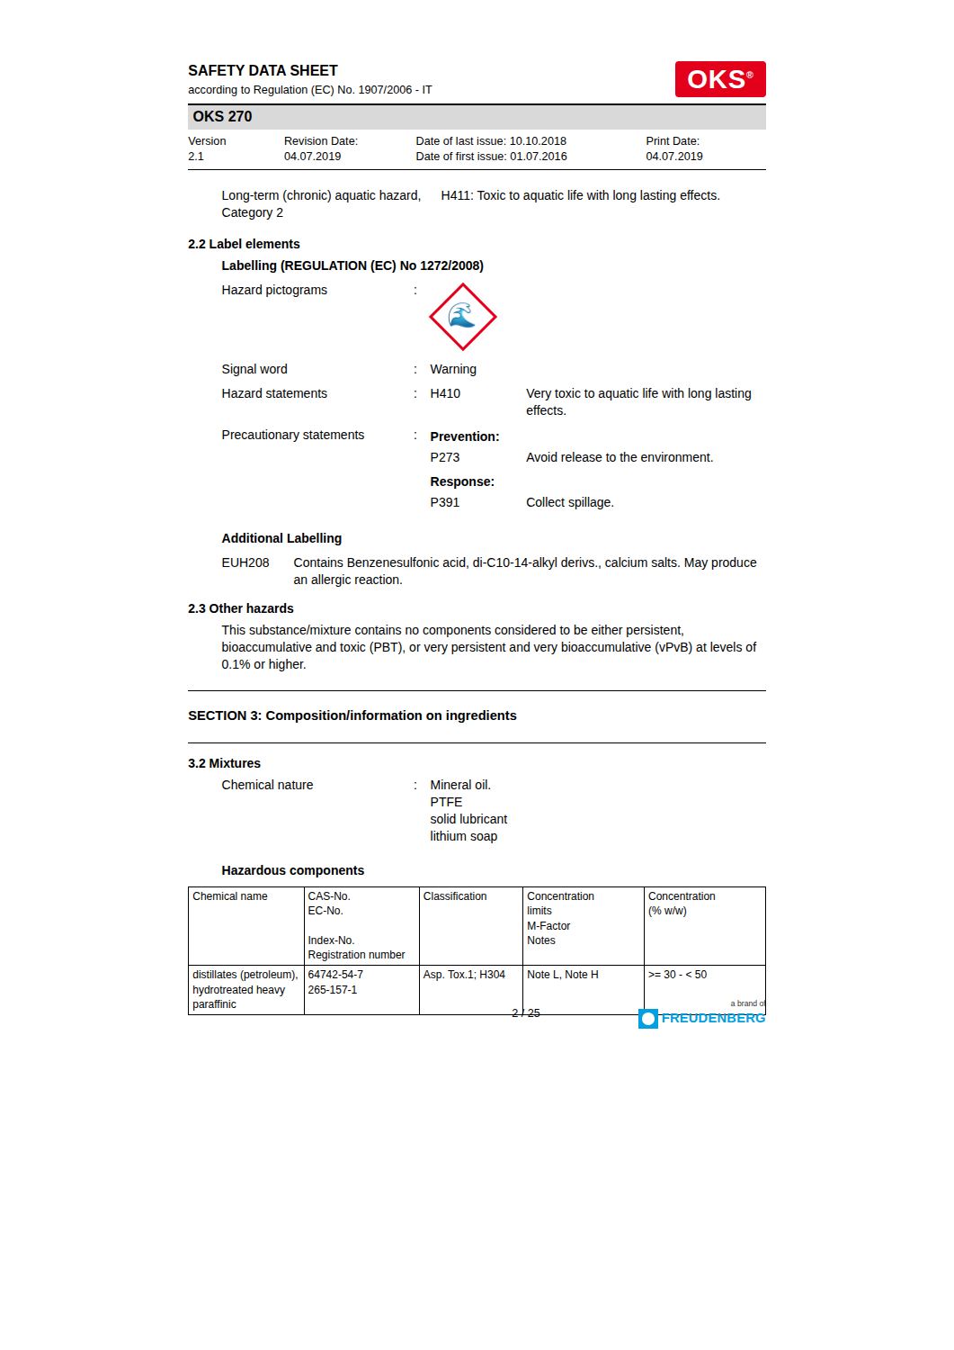SAFETY DATA SHEET
according to Regulation (EC) No. 1907/2006 - IT
OKS®
OKS 270
Version 2.1
Revision Date: 04.07.2019
Date of last issue: 10.10.2018 Date of first issue: 01.07.2016
Print Date: 04.07.2019
Long-term (chronic) aquatic hazard, Category 2
H411: Toxic to aquatic life with long lasting effects.
2.2 Label elements
Labelling (REGULATION (EC) No 1272/2008)
Hazard pictograms
:
🌊
Signal word
:
Warning
Hazard statements
:
H410
Very toxic to aquatic life with long lasting effects.
Precautionary statements
:
Prevention:
P273
Avoid release to the environment.
Response:
P391
Collect spillage.
Additional Labelling
EUH208
Contains Benzenesulfonic acid, di-C10-14-alkyl derivs., calcium salts. May produce an allergic reaction.
2.3 Other hazards
This substance/mixture contains no components considered to be either persistent, bioaccumulative and toxic (PBT), or very persistent and very bioaccumulative (vPvB) at levels of 0.1% or higher.
SECTION 3: Composition/information on ingredients
3.2 Mixtures
Chemical nature
:
Mineral oil.
PTFE
solid lubricant
lithium soap
Hazardous components
| Chemical name | CAS-No. EC-No. Index-No. Registration number | Classification | Concentration limits M-Factor Notes | Concentration (% w/w) |
| --- | --- | --- | --- | --- |
| distillates (petroleum), hydrotreated heavy paraffinic | 64742-54-7 265-157-1 | Asp. Tox.1; H304 | Note L, Note H | >= 30 - < 50 |
2 / 25
a brand of
FREUDENBERG